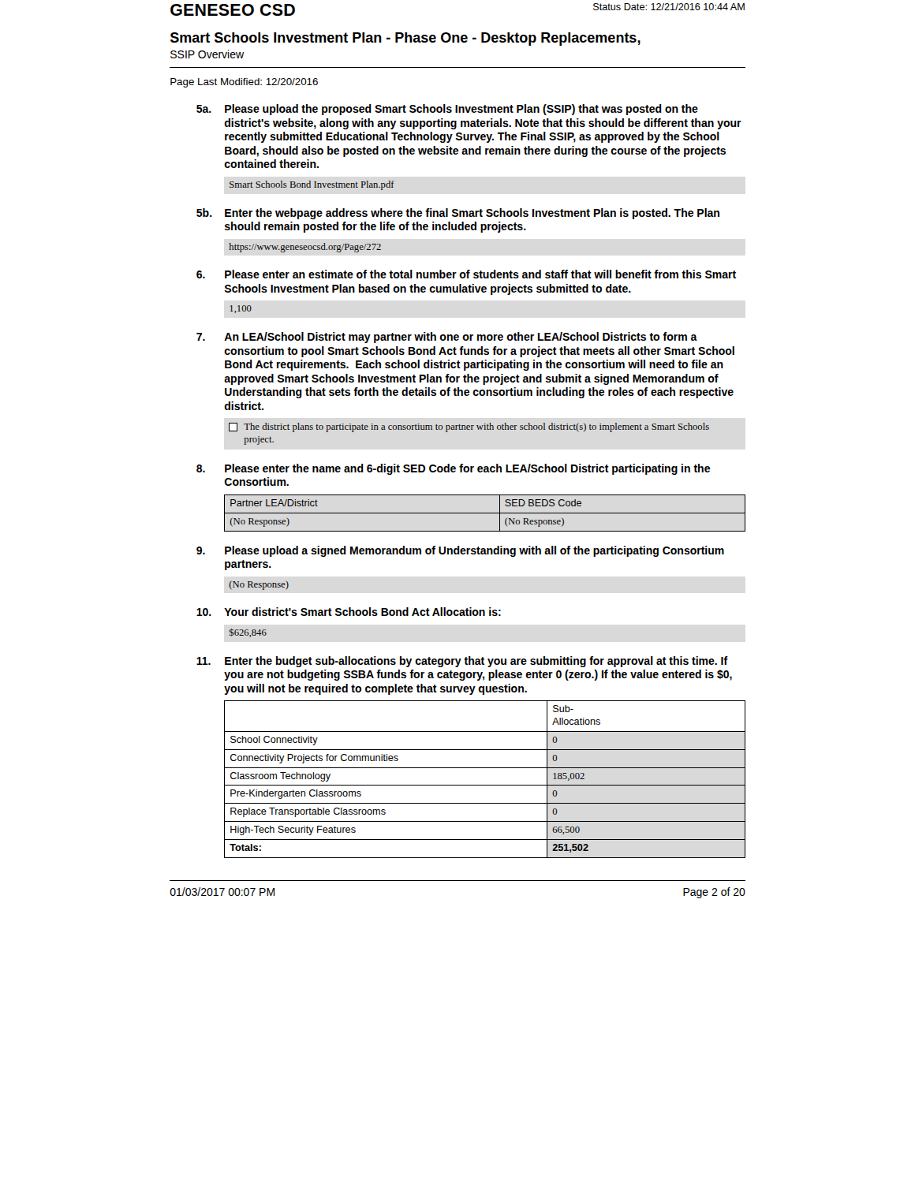Status Date: 12/21/2016 10:44 AM
GENESEO CSD
Smart Schools Investment Plan - Phase One - Desktop Replacements,
SSIP Overview
Page Last Modified: 12/20/2016
5a.
Please upload the proposed Smart Schools Investment Plan (SSIP) that was posted on the district's website, along with any supporting materials. Note that this should be different than your recently submitted Educational Technology Survey. The Final SSIP, as approved by the School Board, should also be posted on the website and remain there during the course of the projects contained therein.
Smart Schools Bond Investment Plan.pdf
5b.
Enter the webpage address where the final Smart Schools Investment Plan is posted. The Plan should remain posted for the life of the included projects.
https://www.geneseocsd.org/Page/272
6.
Please enter an estimate of the total number of students and staff that will benefit from this Smart Schools Investment Plan based on the cumulative projects submitted to date.
1,100
7.
An LEA/School District may partner with one or more other LEA/School Districts to form a consortium to pool Smart Schools Bond Act funds for a project that meets all other Smart School Bond Act requirements. Each school district participating in the consortium will need to file an approved Smart Schools Investment Plan for the project and submit a signed Memorandum of Understanding that sets forth the details of the consortium including the roles of each respective district.
The district plans to participate in a consortium to partner with other school district(s) to implement a Smart Schools project.
8.
Please enter the name and 6-digit SED Code for each LEA/School District participating in the Consortium.
| Partner LEA/District | SED BEDS Code |
| --- | --- |
| (No Response) | (No Response) |
9.
Please upload a signed Memorandum of Understanding with all of the participating Consortium partners.
(No Response)
10.
Your district's Smart Schools Bond Act Allocation is:
$626,846
11.
Enter the budget sub-allocations by category that you are submitting for approval at this time. If you are not budgeting SSBA funds for a category, please enter 0 (zero.) If the value entered is $0, you will not be required to complete that survey question.
| | Sub- Allocations |
| --- | --- |
| School Connectivity | 0 |
| Connectivity Projects for Communities | 0 |
| Classroom Technology | 185,002 |
| Pre-Kindergarten Classrooms | 0 |
| Replace Transportable Classrooms | 0 |
| High-Tech Security Features | 66,500 |
| Totals: | 251,502 |
01/03/2017 00:07 PM Page 2 of 20